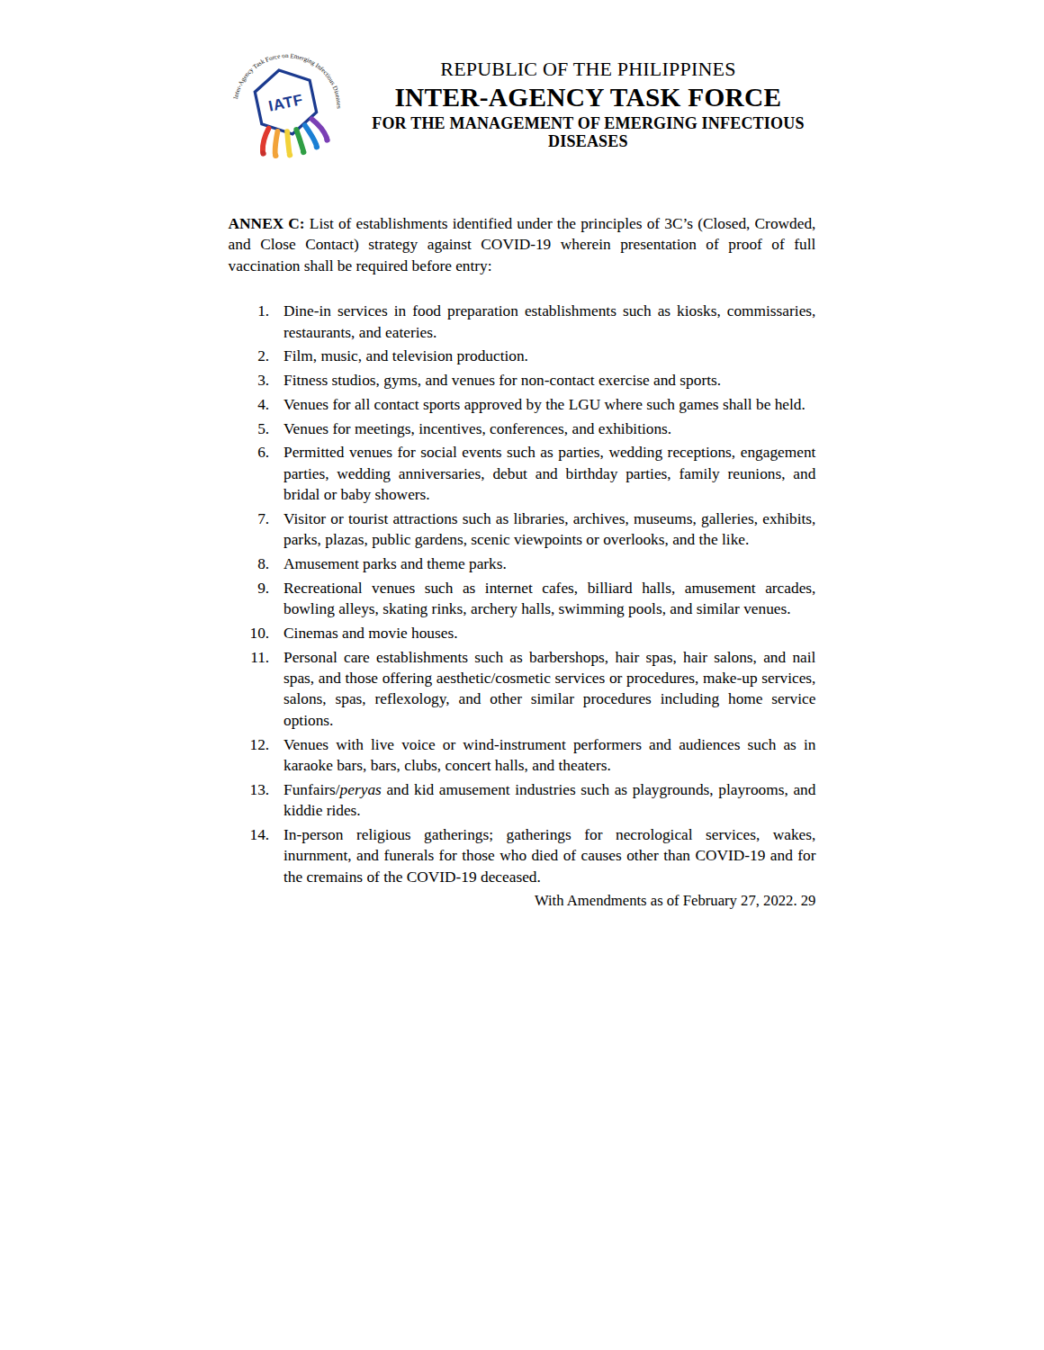Inter-Agency Task Force on Emerging Infectious Diseases IATF
REPUBLIC OF THE PHILIPPINES
INTER-AGENCY TASK FORCE
FOR THE MANAGEMENT OF EMERGING INFECTIOUS DISEASES
ANNEX C: List of establishments identified under the principles of 3C’s (Closed, Crowded, and Close Contact) strategy against COVID-19 wherein presentation of proof of full vaccination shall be required before entry:
Dine-in services in food preparation establishments such as kiosks, commissaries, restaurants, and eateries.
Film, music, and television production.
Fitness studios, gyms, and venues for non-contact exercise and sports.
Venues for all contact sports approved by the LGU where such games shall be held.
Venues for meetings, incentives, conferences, and exhibitions.
Permitted venues for social events such as parties, wedding receptions, engagement parties, wedding anniversaries, debut and birthday parties, family reunions, and bridal or baby showers.
Visitor or tourist attractions such as libraries, archives, museums, galleries, exhibits, parks, plazas, public gardens, scenic viewpoints or overlooks, and the like.
Amusement parks and theme parks.
Recreational venues such as internet cafes, billiard halls, amusement arcades, bowling alleys, skating rinks, archery halls, swimming pools, and similar venues.
Cinemas and movie houses.
Personal care establishments such as barbershops, hair spas, hair salons, and nail spas, and those offering aesthetic/cosmetic services or procedures, make-up services, salons, spas, reflexology, and other similar procedures including home service options.
Venues with live voice or wind-instrument performers and audiences such as in karaoke bars, bars, clubs, concert halls, and theaters.
Funfairs/peryas and kid amusement industries such as playgrounds, playrooms, and kiddie rides.
In-person religious gatherings; gatherings for necrological services, wakes, inurnment, and funerals for those who died of causes other than COVID-19 and for the cremains of the COVID-19 deceased.
With Amendments as of February 27, 2022. 29